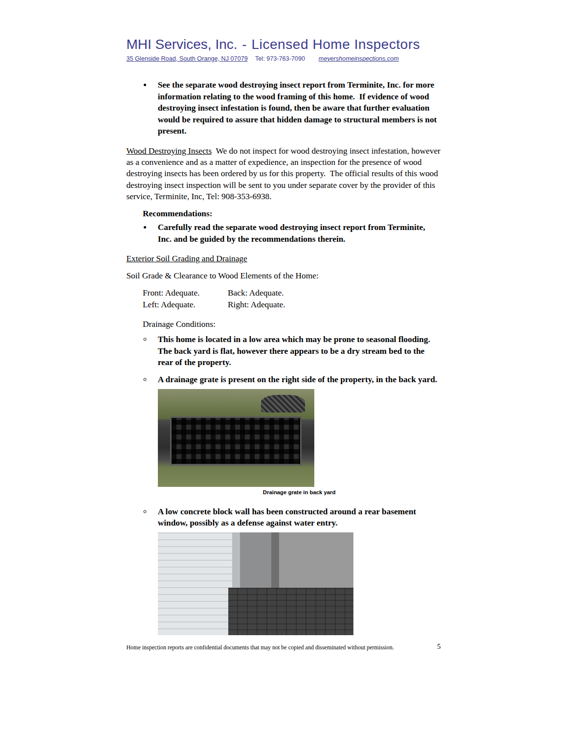MHI Services, Inc.-Licensed Home Inspectors
35 Glenside Road, South Orange, NJ 07079 Tel: 973-763-7090 meyershomeinspections.com
See the separate wood destroying insect report from Terminite, Inc. for more information relating to the wood framing of this home. If evidence of wood destroying insect infestation is found, then be aware that further evaluation would be required to assure that hidden damage to structural members is not present.
Wood Destroying Insects We do not inspect for wood destroying insect infestation, however as a convenience and as a matter of expedience, an inspection for the presence of wood destroying insects has been ordered by us for this property. The official results of this wood destroying insect inspection will be sent to you under separate cover by the provider of this service, Terminite, Inc, Tel: 908-353-6938.
Recommendations:
Carefully read the separate wood destroying insect report from Terminite, Inc. and be guided by the recommendations therein.
Exterior Soil Grading and Drainage
Soil Grade & Clearance to Wood Elements of the Home:
| Front: Adequate. | Back: Adequate. |
| Left: Adequate. | Right: Adequate. |
Drainage Conditions:
This home is located in a low area which may be prone to seasonal flooding. The back yard is flat, however there appears to be a dry stream bed to the rear of the property.
A drainage grate is present on the right side of the property, in the back yard.
Drainage grate in back yard
A low concrete block wall has been constructed around a rear basement window, possibly as a defense against water entry.
Home inspection reports are confidential documents that may not be copied and disseminated without permission.
5